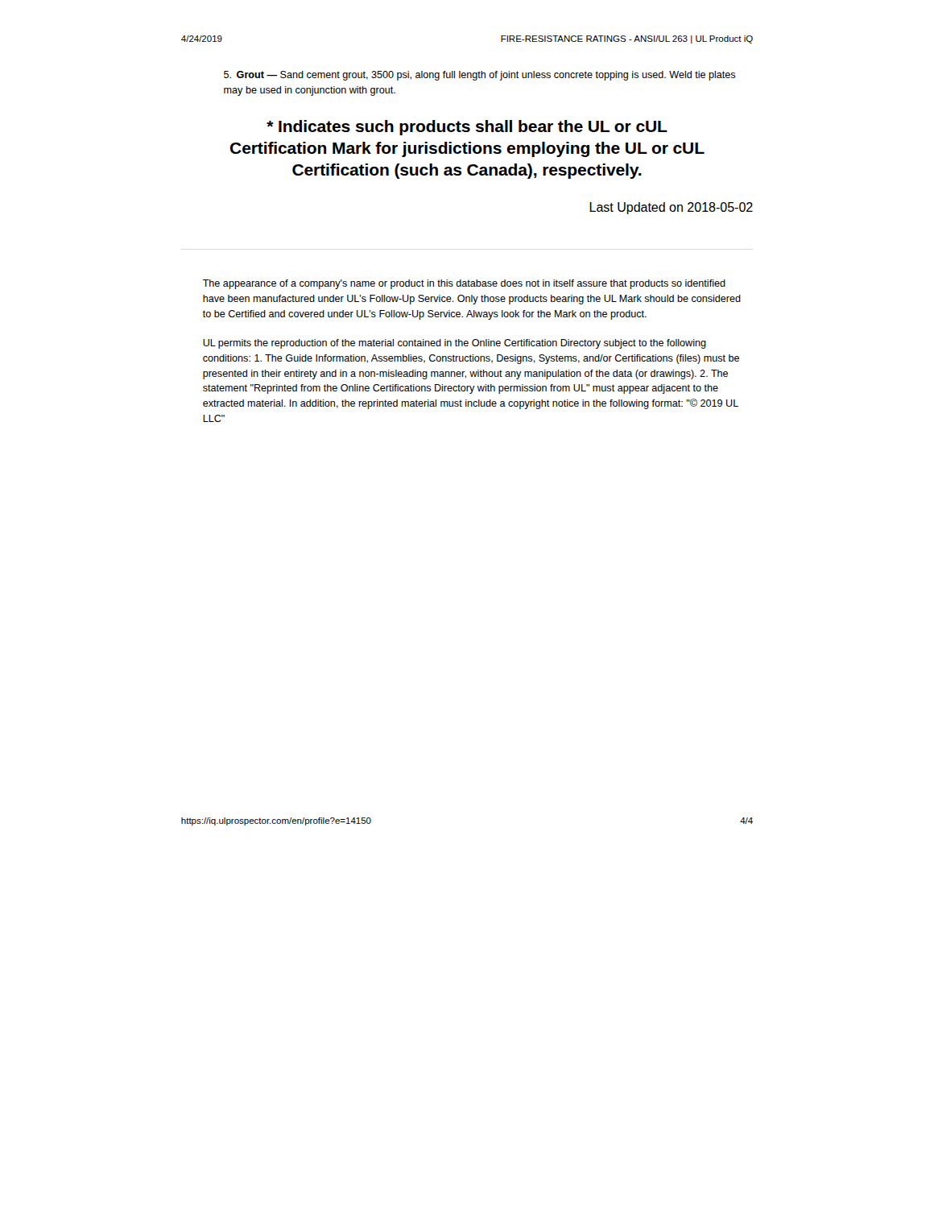4/24/2019 FIRE-RESISTANCE RATINGS - ANSI/UL 263 | UL Product iQ
5. Grout — Sand cement grout, 3500 psi, along full length of joint unless concrete topping is used. Weld tie plates may be used in conjunction with grout.
* Indicates such products shall bear the UL or cUL Certification Mark for jurisdictions employing the UL or cUL Certification (such as Canada), respectively.
Last Updated on 2018-05-02
The appearance of a company's name or product in this database does not in itself assure that products so identified have been manufactured under UL's Follow-Up Service. Only those products bearing the UL Mark should be considered to be Certified and covered under UL's Follow-Up Service. Always look for the Mark on the product.
UL permits the reproduction of the material contained in the Online Certification Directory subject to the following conditions: 1. The Guide Information, Assemblies, Constructions, Designs, Systems, and/or Certifications (files) must be presented in their entirety and in a non-misleading manner, without any manipulation of the data (or drawings). 2. The statement "Reprinted from the Online Certifications Directory with permission from UL" must appear adjacent to the extracted material. In addition, the reprinted material must include a copyright notice in the following format: "© 2019 UL LLC"
https://iq.ulprospector.com/en/profile?e=14150 4/4